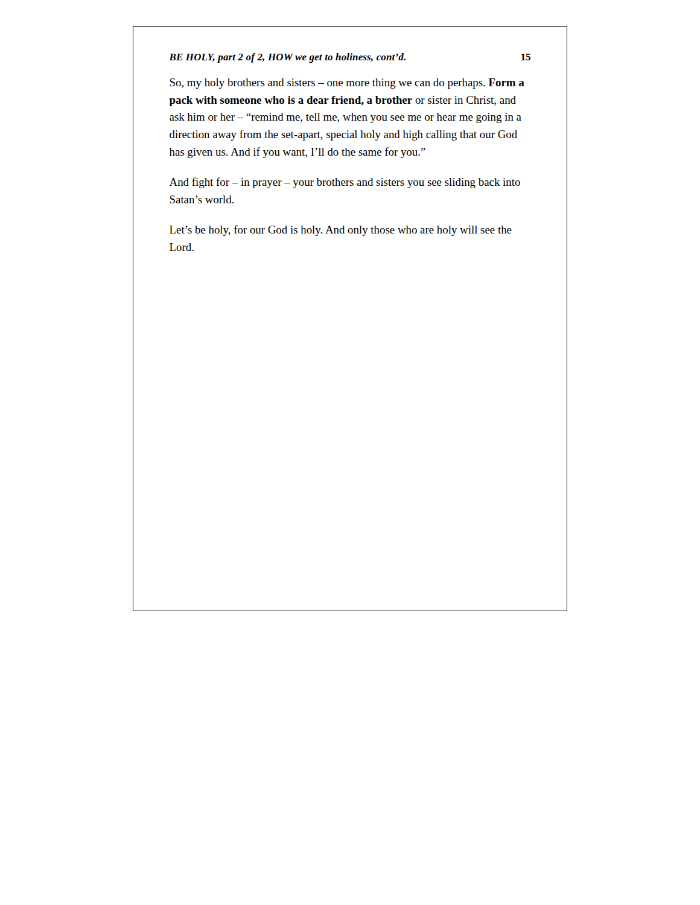BE HOLY, part 2 of 2, HOW we get to holiness, cont’d. 15
So, my holy brothers and sisters – one more thing we can do perhaps. Form a pack with someone who is a dear friend, a brother or sister in Christ, and ask him or her – “remind me, tell me, when you see me or hear me going in a direction away from the set-apart, special holy and high calling that our God has given us. And if you want, I’ll do the same for you.”
And fight for – in prayer – your brothers and sisters you see sliding back into Satan’s world.
Let’s be holy, for our God is holy. And only those who are holy will see the Lord.